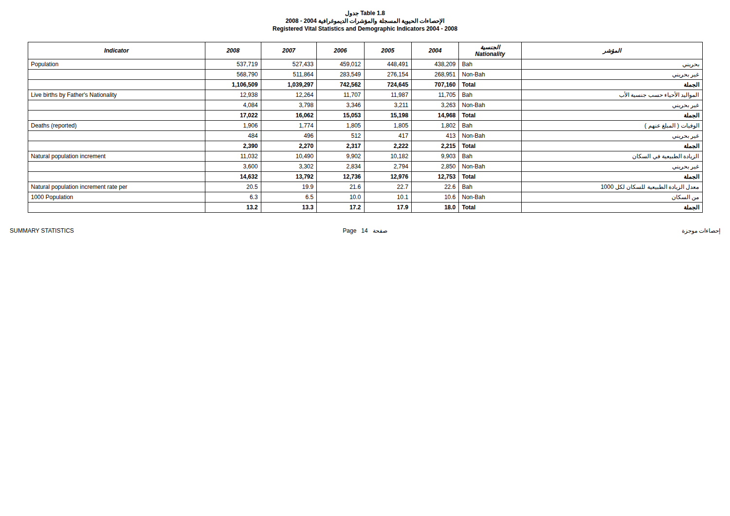جدول Table 1.8
الإحصاءات الحيوية المسجلة والمؤشرات الديموغرافية 2004 - 2008
Registered Vital Statistics and Demographic Indicators 2004 - 2008
| Indicator | 2008 | 2007 | 2006 | 2005 | 2004 | الجنسية Nationality | المؤشر |
| --- | --- | --- | --- | --- | --- | --- | --- |
| Population | 537,719 | 527,433 | 459,012 | 448,491 | 438,209 | Bah | بحريني |
| | 568,790 | 511,864 | 283,549 | 276,154 | 268,951 | Non-Bah | غير بحريني |
| | 1,106,509 | 1,039,297 | 742,562 | 724,645 | 707,160 | Total | الجملة |
| Live births by Father's Nationality | 12,938 | 12,264 | 11,707 | 11,987 | 11,705 | Bah | المواليد الأحياء حسب جنسية الأب |
| | 4,084 | 3,798 | 3,346 | 3,211 | 3,263 | Non-Bah | غير بحريني |
| | 17,022 | 16,062 | 15,053 | 15,198 | 14,968 | Total | الجملة |
| Deaths (reported) | 1,906 | 1,774 | 1,805 | 1,805 | 1,802 | Bah | الوفيات ( المبلغ عنهم ) |
| | 484 | 496 | 512 | 417 | 413 | Non-Bah | غير بحريني |
| | 2,390 | 2,270 | 2,317 | 2,222 | 2,215 | Total | الجملة |
| Natural population increment | 11,032 | 10,490 | 9,902 | 10,182 | 9,903 | Bah | الزيادة الطبيعية في السكان |
| | 3,600 | 3,302 | 2,834 | 2,794 | 2,850 | Non-Bah | غير بحريني |
| | 14,632 | 13,792 | 12,736 | 12,976 | 12,753 | Total | الجملة |
| Natural population increment rate per | 20.5 | 19.9 | 21.6 | 22.7 | 22.6 | Bah | معدل الزيادة الطبيعية للسكان لكل 1000 |
| 1000 Population | 6.3 | 6.5 | 10.0 | 10.1 | 10.6 | Non-Bah | من السكان |
| | 13.2 | 13.3 | 17.2 | 17.9 | 18.0 | Total | الجملة |
SUMMARY STATISTICS
Page 14 صفحة
إحصاءات موجزة